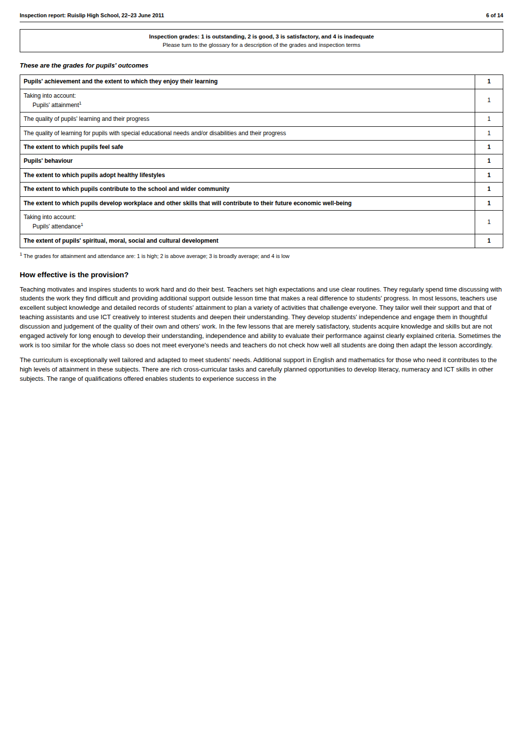Inspection report: Ruislip High School, 22–23 June 2011
6 of 14
Inspection grades: 1 is outstanding, 2 is good, 3 is satisfactory, and 4 is inadequate
Please turn to the glossary for a description of the grades and inspection terms
These are the grades for pupils' outcomes
| Pupils' achievement and the extent to which they enjoy their learning | 1 |
| Taking into account: Pupils' attainment 1 | 1 |
| The quality of pupils' learning and their progress | 1 |
| The quality of learning for pupils with special educational needs and/or disabilities and their progress | 1 |
| The extent to which pupils feel safe | 1 |
| Pupils' behaviour | 1 |
| The extent to which pupils adopt healthy lifestyles | 1 |
| The extent to which pupils contribute to the school and wider community | 1 |
| The extent to which pupils develop workplace and other skills that will contribute to their future economic well-being | 1 |
| Taking into account: Pupils' attendance 1 | 1 |
| The extent of pupils' spiritual, moral, social and cultural development | 1 |
1 The grades for attainment and attendance are: 1 is high; 2 is above average; 3 is broadly average; and 4 is low
How effective is the provision?
Teaching motivates and inspires students to work hard and do their best. Teachers set high expectations and use clear routines. They regularly spend time discussing with students the work they find difficult and providing additional support outside lesson time that makes a real difference to students' progress. In most lessons, teachers use excellent subject knowledge and detailed records of students' attainment to plan a variety of activities that challenge everyone. They tailor well their support and that of teaching assistants and use ICT creatively to interest students and deepen their understanding. They develop students' independence and engage them in thoughtful discussion and judgement of the quality of their own and others' work. In the few lessons that are merely satisfactory, students acquire knowledge and skills but are not engaged actively for long enough to develop their understanding, independence and ability to evaluate their performance against clearly explained criteria. Sometimes the work is too similar for the whole class so does not meet everyone's needs and teachers do not check how well all students are doing then adapt the lesson accordingly.
The curriculum is exceptionally well tailored and adapted to meet students' needs. Additional support in English and mathematics for those who need it contributes to the high levels of attainment in these subjects. There are rich cross-curricular tasks and carefully planned opportunities to develop literacy, numeracy and ICT skills in other subjects. The range of qualifications offered enables students to experience success in the